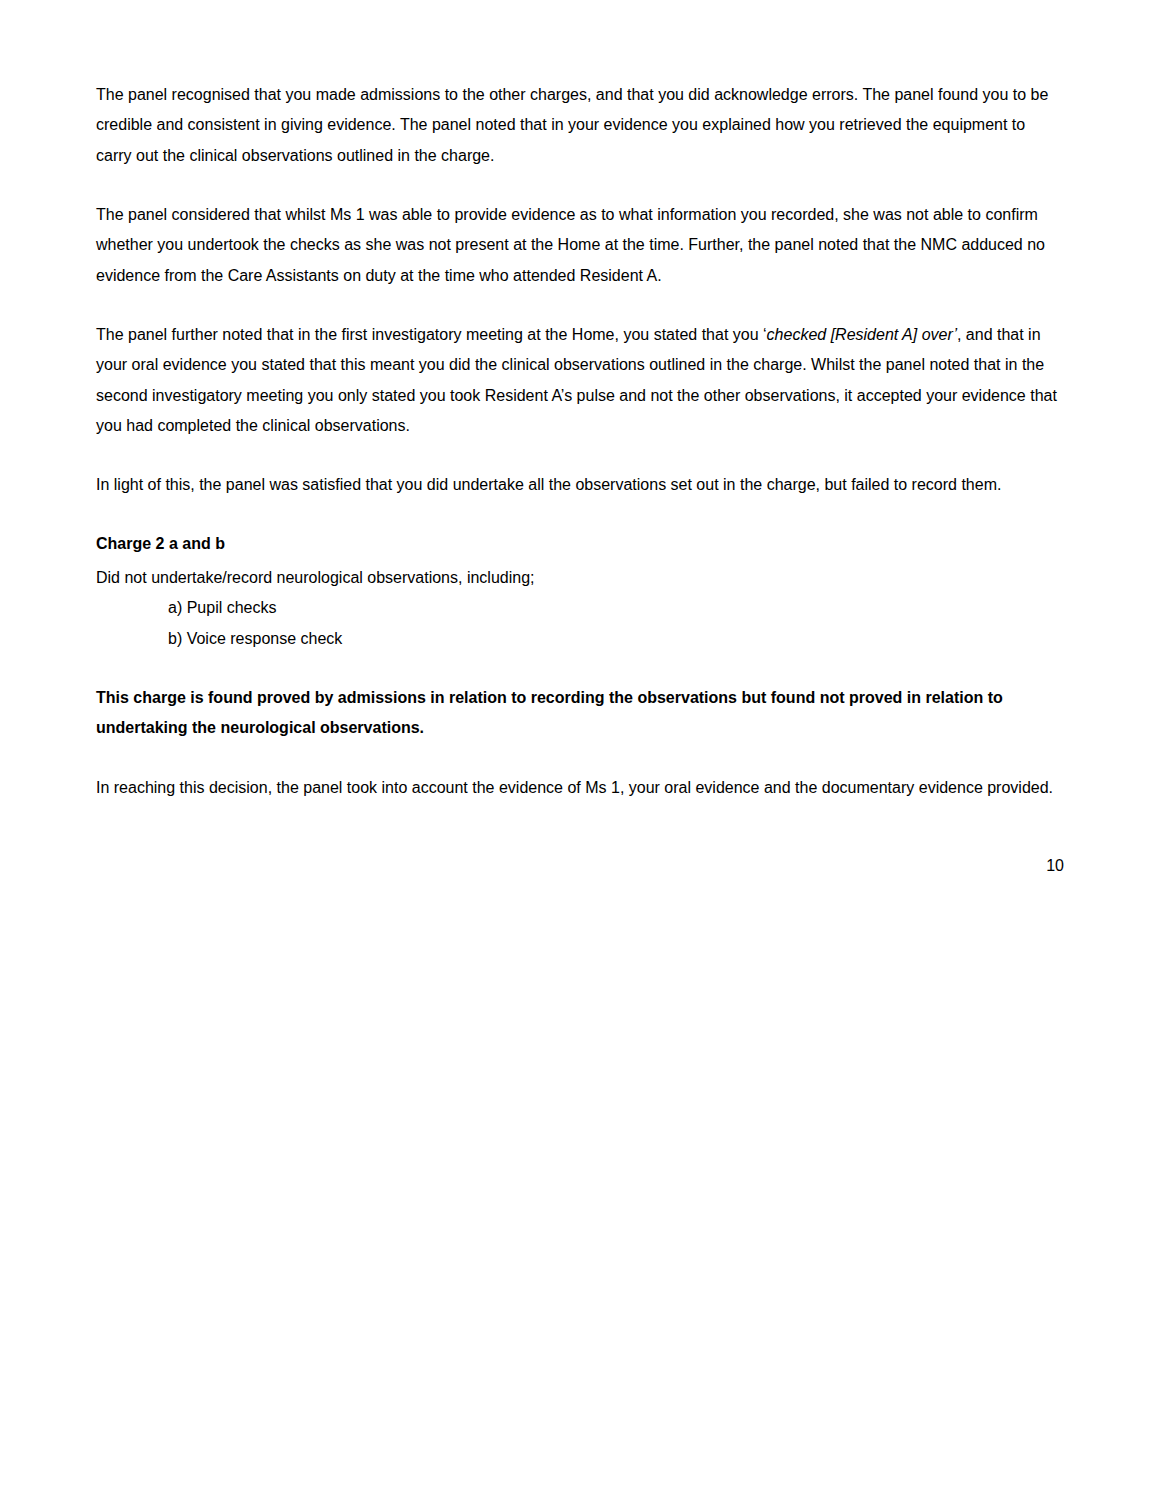The panel recognised that you made admissions to the other charges, and that you did acknowledge errors. The panel found you to be credible and consistent in giving evidence. The panel noted that in your evidence you explained how you retrieved the equipment to carry out the clinical observations outlined in the charge.
The panel considered that whilst Ms 1 was able to provide evidence as to what information you recorded, she was not able to confirm whether you undertook the checks as she was not present at the Home at the time. Further, the panel noted that the NMC adduced no evidence from the Care Assistants on duty at the time who attended Resident A.
The panel further noted that in the first investigatory meeting at the Home, you stated that you ‘checked [Resident A] over’, and that in your oral evidence you stated that this meant you did the clinical observations outlined in the charge. Whilst the panel noted that in the second investigatory meeting you only stated you took Resident A’s pulse and not the other observations, it accepted your evidence that you had completed the clinical observations.
In light of this, the panel was satisfied that you did undertake all the observations set out in the charge, but failed to record them.
Charge 2 a and b
Did not undertake/record neurological observations, including;
a) Pupil checks
b) Voice response check
This charge is found proved by admissions in relation to recording the observations but found not proved in relation to undertaking the neurological observations.
In reaching this decision, the panel took into account the evidence of Ms 1, your oral evidence and the documentary evidence provided.
10